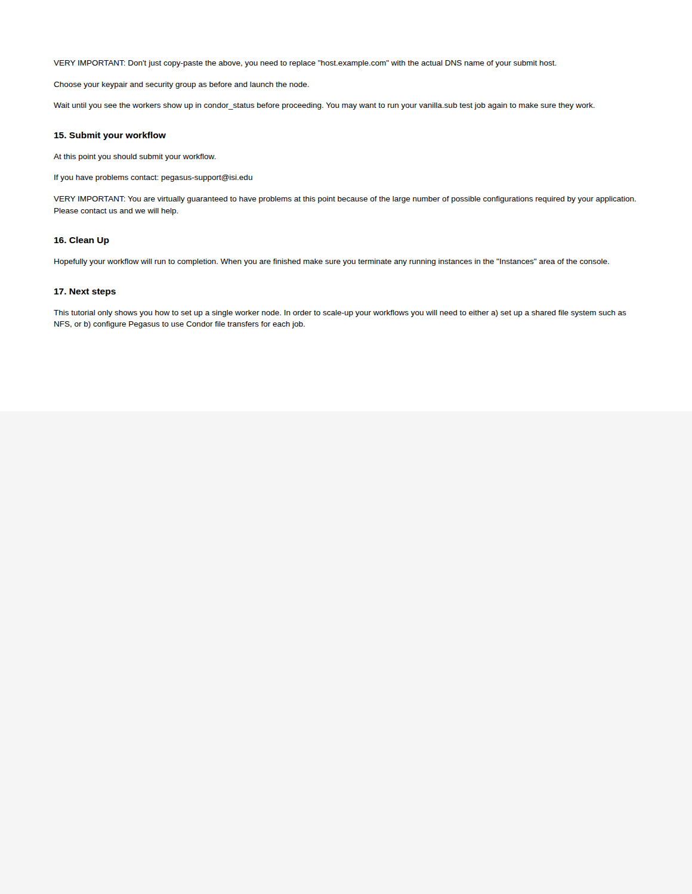VERY IMPORTANT: Don't just copy-paste the above, you need to replace "host.example.com" with the actual DNS name of your submit host.
Choose your keypair and security group as before and launch the node.
Wait until you see the workers show up in condor_status before proceeding. You may want to run your vanilla.sub test job again to make sure they work.
15. Submit your workflow
At this point you should submit your workflow.
If you have problems contact: pegasus-support@isi.edu
VERY IMPORTANT: You are virtually guaranteed to have problems at this point because of the large number of possible configurations required by your application. Please contact us and we will help.
16. Clean Up
Hopefully your workflow will run to completion. When you are finished make sure you terminate any running instances in the "Instances" area of the console.
17. Next steps
This tutorial only shows you how to set up a single worker node. In order to scale-up your workflows you will need to either a) set up a shared file system such as NFS, or b) configure Pegasus to use Condor file transfers for each job.